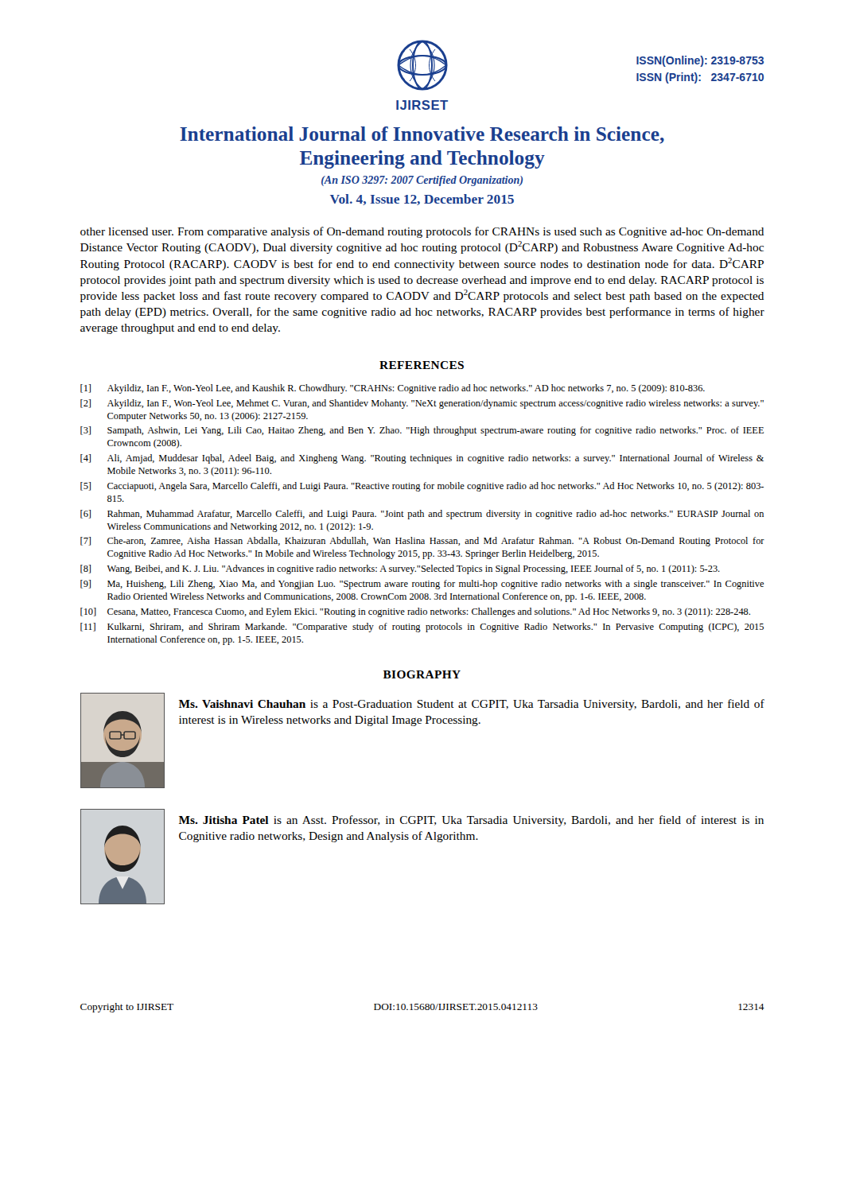IJIRSET
ISSN(Online): 2319-8753
ISSN (Print): 2347-6710
International Journal of Innovative Research in Science,
Engineering and Technology
(An ISO 3297: 2007 Certified Organization)
Vol. 4, Issue 12, December 2015
other licensed user. From comparative analysis of On-demand routing protocols for CRAHNs is used such as Cognitive ad-hoc On-demand Distance Vector Routing (CAODV), Dual diversity cognitive ad hoc routing protocol (D2CARP) and Robustness Aware Cognitive Ad-hoc Routing Protocol (RACARP). CAODV is best for end to end connectivity between source nodes to destination node for data. D2CARP protocol provides joint path and spectrum diversity which is used to decrease overhead and improve end to end delay. RACARP protocol is provide less packet loss and fast route recovery compared to CAODV and D2CARP protocols and select best path based on the expected path delay (EPD) metrics. Overall, for the same cognitive radio ad hoc networks, RACARP provides best performance in terms of higher average throughput and end to end delay.
REFERENCES
[1] Akyildiz, Ian F., Won-Yeol Lee, and Kaushik R. Chowdhury. "CRAHNs: Cognitive radio ad hoc networks." AD hoc networks 7, no. 5 (2009): 810-836.
[2] Akyildiz, Ian F., Won-Yeol Lee, Mehmet C. Vuran, and Shantidev Mohanty. "NeXt generation/dynamic spectrum access/cognitive radio wireless networks: a survey." Computer Networks 50, no. 13 (2006): 2127-2159.
[3] Sampath, Ashwin, Lei Yang, Lili Cao, Haitao Zheng, and Ben Y. Zhao. "High throughput spectrum-aware routing for cognitive radio networks." Proc. of IEEE Crowncom (2008).
[4] Ali, Amjad, Muddesar Iqbal, Adeel Baig, and Xingheng Wang. "Routing techniques in cognitive radio networks: a survey." International Journal of Wireless & Mobile Networks 3, no. 3 (2011): 96-110.
[5] Cacciapuoti, Angela Sara, Marcello Caleffi, and Luigi Paura. "Reactive routing for mobile cognitive radio ad hoc networks." Ad Hoc Networks 10, no. 5 (2012): 803-815.
[6] Rahman, Muhammad Arafatur, Marcello Caleffi, and Luigi Paura. "Joint path and spectrum diversity in cognitive radio ad-hoc networks." EURASIP Journal on Wireless Communications and Networking 2012, no. 1 (2012): 1-9.
[7] Che-aron, Zamree, Aisha Hassan Abdalla, Khaizuran Abdullah, Wan Haslina Hassan, and Md Arafatur Rahman. "A Robust On-Demand Routing Protocol for Cognitive Radio Ad Hoc Networks." In Mobile and Wireless Technology 2015, pp. 33-43. Springer Berlin Heidelberg, 2015.
[8] Wang, Beibei, and K. J. Liu. "Advances in cognitive radio networks: A survey."Selected Topics in Signal Processing, IEEE Journal of 5, no. 1 (2011): 5-23.
[9] Ma, Huisheng, Lili Zheng, Xiao Ma, and Yongjian Luo. "Spectrum aware routing for multi-hop cognitive radio networks with a single transceiver." In Cognitive Radio Oriented Wireless Networks and Communications, 2008. CrownCom 2008. 3rd International Conference on, pp. 1-6. IEEE, 2008.
[10] Cesana, Matteo, Francesca Cuomo, and Eylem Ekici. "Routing in cognitive radio networks: Challenges and solutions." Ad Hoc Networks 9, no. 3 (2011): 228-248.
[11] Kulkarni, Shriram, and Shriram Markande. "Comparative study of routing protocols in Cognitive Radio Networks." In Pervasive Computing (ICPC), 2015 International Conference on, pp. 1-5. IEEE, 2015.
BIOGRAPHY
Ms. Vaishnavi Chauhan is a Post-Graduation Student at CGPIT, Uka Tarsadia University, Bardoli, and her field of interest is in Wireless networks and Digital Image Processing.
Ms. Jitisha Patel is an Asst. Professor, in CGPIT, Uka Tarsadia University, Bardoli, and her field of interest is in Cognitive radio networks, Design and Analysis of Algorithm.
Copyright to IJIRSET
DOI:10.15680/IJIRSET.2015.0412113
12314